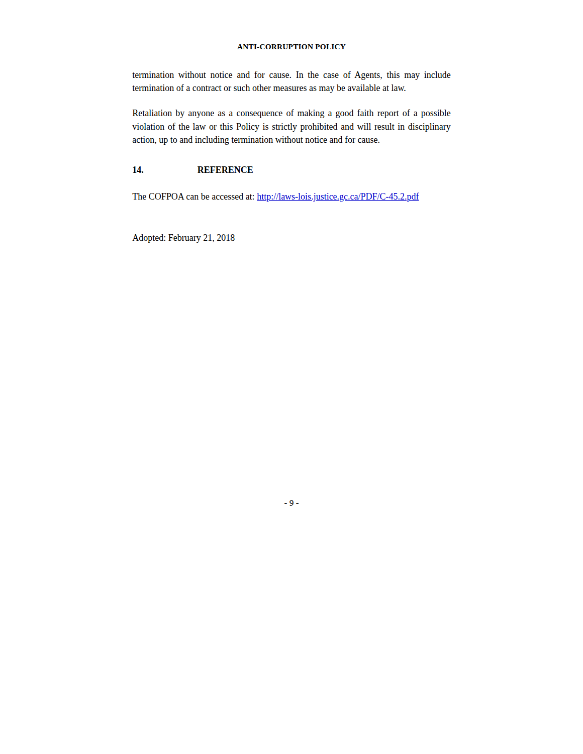ANTI-CORRUPTION POLICY
termination without notice and for cause. In the case of Agents, this may include termination of a contract or such other measures as may be available at law.
Retaliation by anyone as a consequence of making a good faith report of a possible violation of the law or this Policy is strictly prohibited and will result in disciplinary action, up to and including termination without notice and for cause.
14. REFERENCE
The COFPOA can be accessed at: http://laws-lois.justice.gc.ca/PDF/C-45.2.pdf
Adopted: February 21, 2018
- 9 -